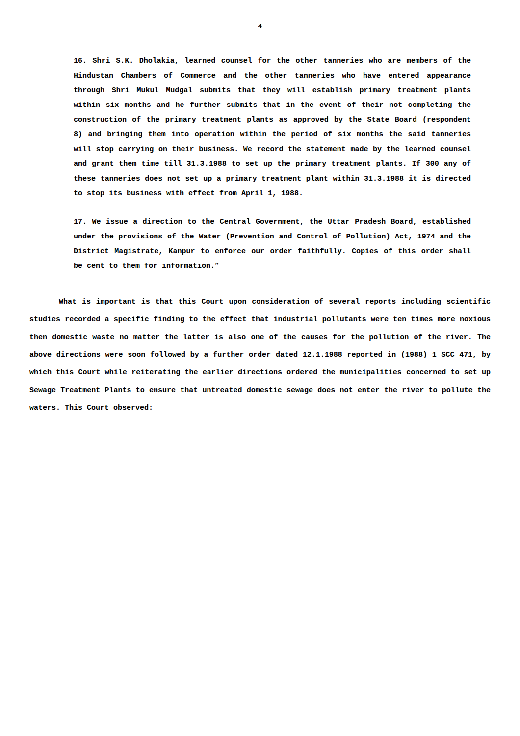4
16. Shri S.K. Dholakia, learned counsel for the other tanneries who are members of the Hindustan Chambers of Commerce and the other tanneries who have entered appearance through Shri Mukul Mudgal submits that they will establish primary treatment plants within six months and he further submits that in the event of their not completing the construction of the primary treatment plants as approved by the State Board (respondent 8) and bringing them into operation within the period of six months the said tanneries will stop carrying on their business. We record the statement made by the learned counsel and grant them time till 31.3.1988 to set up the primary treatment plants. If 300 any of these tanneries does not set up a primary treatment plant within 31.3.1988 it is directed to stop its business with effect from April 1, 1988.
17. We issue a direction to the Central Government, the Uttar Pradesh Board, established under the provisions of the Water (Prevention and Control of Pollution) Act, 1974 and the District Magistrate, Kanpur to enforce our order faithfully. Copies of this order shall be cent to them for information.”
What is important is that this Court upon consideration of several reports including scientific studies recorded a specific finding to the effect that industrial pollutants were ten times more noxious then domestic waste no matter the latter is also one of the causes for the pollution of the river. The above directions were soon followed by a further order dated 12.1.1988 reported in (1988) 1 SCC 471, by which this Court while reiterating the earlier directions ordered the municipalities concerned to set up Sewage Treatment Plants to ensure that untreated domestic sewage does not enter the river to pollute the waters. This Court observed: